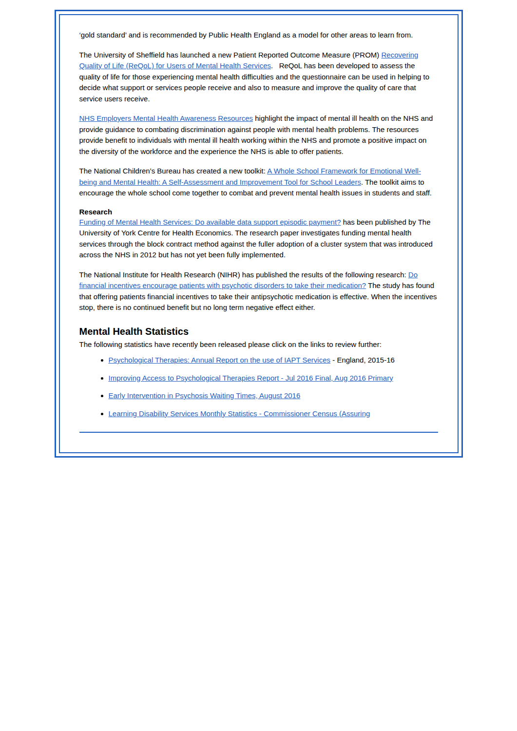‘gold standard’ and is recommended by Public Health England as a model for other areas to learn from.
The University of Sheffield has launched a new Patient Reported Outcome Measure (PROM) Recovering Quality of Life (ReQoL) for Users of Mental Health Services. ReQoL has been developed to assess the quality of life for those experiencing mental health difficulties and the questionnaire can be used in helping to decide what support or services people receive and also to measure and improve the quality of care that service users receive.
NHS Employers Mental Health Awareness Resources highlight the impact of mental ill health on the NHS and provide guidance to combating discrimination against people with mental health problems. The resources provide benefit to individuals with mental ill health working within the NHS and promote a positive impact on the diversity of the workforce and the experience the NHS is able to offer patients.
The National Children’s Bureau has created a new toolkit: A Whole School Framework for Emotional Well-being and Mental Health: A Self-Assessment and Improvement Tool for School Leaders. The toolkit aims to encourage the whole school come together to combat and prevent mental health issues in students and staff.
Research
Funding of Mental Health Services: Do available data support episodic payment? has been published by The University of York Centre for Health Economics. The research paper investigates funding mental health services through the block contract method against the fuller adoption of a cluster system that was introduced across the NHS in 2012 but has not yet been fully implemented.
The National Institute for Health Research (NIHR) has published the results of the following research: Do financial incentives encourage patients with psychotic disorders to take their medication? The study has found that offering patients financial incentives to take their antipsychotic medication is effective. When the incentives stop, there is no continued benefit but no long term negative effect either.
Mental Health Statistics
The following statistics have recently been released please click on the links to review further:
Psychological Therapies: Annual Report on the use of IAPT Services - England, 2015-16
Improving Access to Psychological Therapies Report - Jul 2016 Final, Aug 2016 Primary
Early Intervention in Psychosis Waiting Times, August 2016
Learning Disability Services Monthly Statistics - Commissioner Census (Assuring